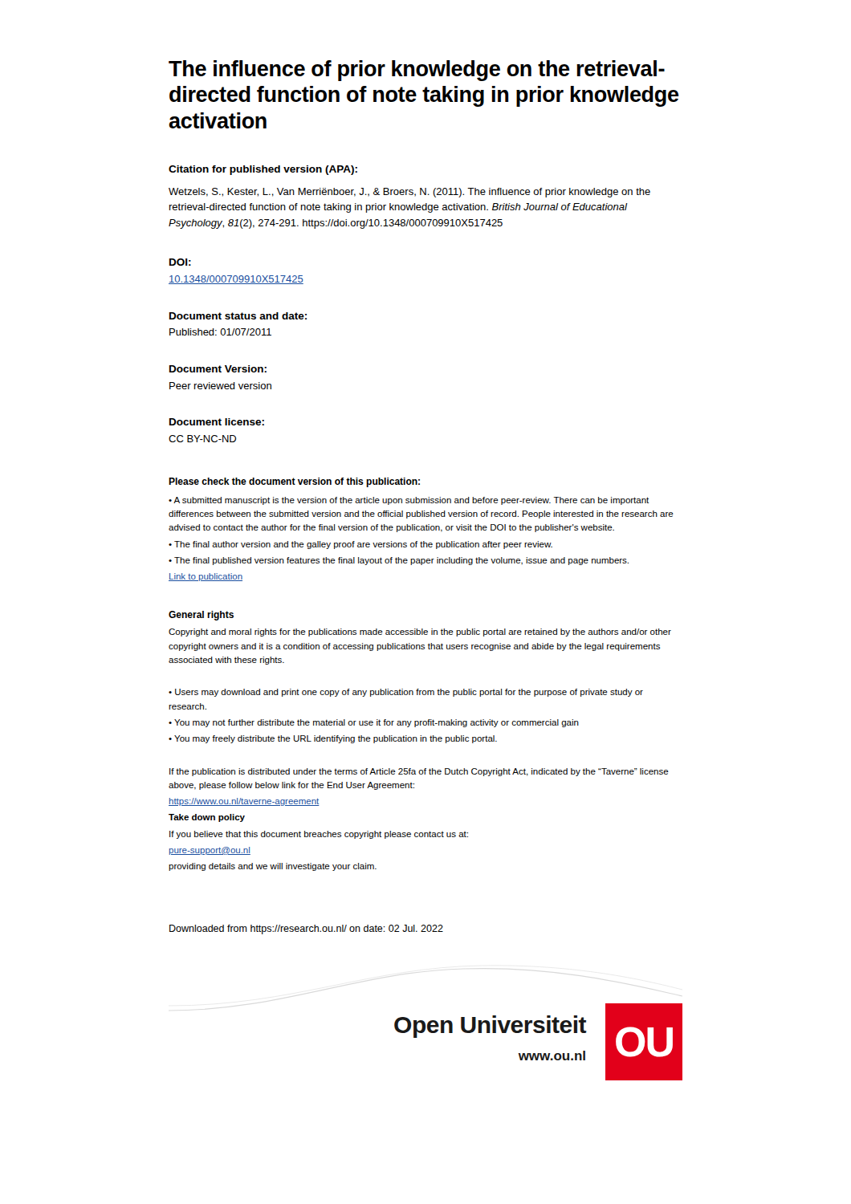The influence of prior knowledge on the retrieval-directed function of note taking in prior knowledge activation
Citation for published version (APA):
Wetzels, S., Kester, L., Van Merriënboer, J., & Broers, N. (2011). The influence of prior knowledge on the retrieval-directed function of note taking in prior knowledge activation. British Journal of Educational Psychology, 81(2), 274-291. https://doi.org/10.1348/000709910X517425
DOI:
10.1348/000709910X517425
Document status and date:
Published: 01/07/2011
Document Version:
Peer reviewed version
Document license:
CC BY-NC-ND
Please check the document version of this publication:
• A submitted manuscript is the version of the article upon submission and before peer-review. There can be important differences between the submitted version and the official published version of record. People interested in the research are advised to contact the author for the final version of the publication, or visit the DOI to the publisher's website.
• The final author version and the galley proof are versions of the publication after peer review.
• The final published version features the final layout of the paper including the volume, issue and page numbers.
Link to publication
General rights
Copyright and moral rights for the publications made accessible in the public portal are retained by the authors and/or other copyright owners and it is a condition of accessing publications that users recognise and abide by the legal requirements associated with these rights.
• Users may download and print one copy of any publication from the public portal for the purpose of private study or research.
• You may not further distribute the material or use it for any profit-making activity or commercial gain
• You may freely distribute the URL identifying the publication in the public portal.
If the publication is distributed under the terms of Article 25fa of the Dutch Copyright Act, indicated by the “Taverne” license above, please follow below link for the End User Agreement:
https://www.ou.nl/taverne-agreement
Take down policy
If you believe that this document breaches copyright please contact us at:
pure-support@ou.nl
providing details and we will investigate your claim.
Downloaded from https://research.ou.nl/ on date: 02 Jul. 2022
Open Universiteit
www.ou.nl
OU